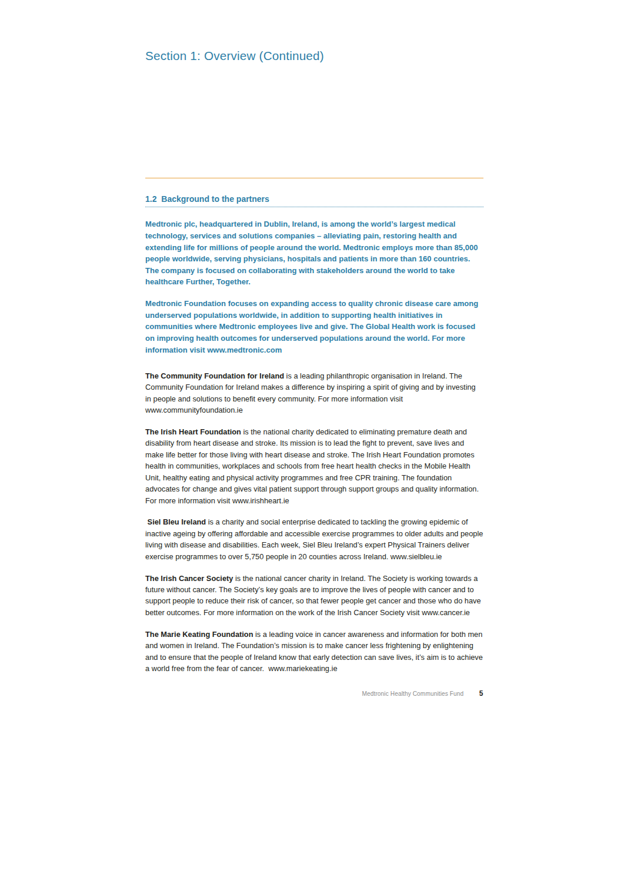Section 1: Overview (Continued)
1.2 Background to the partners
Medtronic plc, headquartered in Dublin, Ireland, is among the world’s largest medical technology, services and solutions companies – alleviating pain, restoring health and extending life for millions of people around the world. Medtronic employs more than 85,000 people worldwide, serving physicians, hospitals and patients in more than 160 countries. The company is focused on collaborating with stakeholders around the world to take healthcare Further, Together.
Medtronic Foundation focuses on expanding access to quality chronic disease care among underserved populations worldwide, in addition to supporting health initiatives in communities where Medtronic employees live and give. The Global Health work is focused on improving health outcomes for underserved populations around the world. For more information visit www.medtronic.com
The Community Foundation for Ireland is a leading philanthropic organisation in Ireland. The Community Foundation for Ireland makes a difference by inspiring a spirit of giving and by investing in people and solutions to benefit every community. For more information visit www.communityfoundation.ie
The Irish Heart Foundation is the national charity dedicated to eliminating premature death and disability from heart disease and stroke. Its mission is to lead the fight to prevent, save lives and make life better for those living with heart disease and stroke. The Irish Heart Foundation promotes health in communities, workplaces and schools from free heart health checks in the Mobile Health Unit, healthy eating and physical activity programmes and free CPR training. The foundation advocates for change and gives vital patient support through support groups and quality information. For more information visit www.irishheart.ie
Siel Bleu Ireland is a charity and social enterprise dedicated to tackling the growing epidemic of inactive ageing by offering affordable and accessible exercise programmes to older adults and people living with disease and disabilities. Each week, Siel Bleu Ireland’s expert Physical Trainers deliver exercise programmes to over 5,750 people in 20 counties across Ireland. www.sielbleu.ie
The Irish Cancer Society is the national cancer charity in Ireland. The Society is working towards a future without cancer. The Society’s key goals are to improve the lives of people with cancer and to support people to reduce their risk of cancer, so that fewer people get cancer and those who do have better outcomes. For more information on the work of the Irish Cancer Society visit www.cancer.ie
The Marie Keating Foundation is a leading voice in cancer awareness and information for both men and women in Ireland. The Foundation’s mission is to make cancer less frightening by enlightening and to ensure that the people of Ireland know that early detection can save lives, it’s aim is to achieve a world free from the fear of cancer. www.mariekeating.ie
Medtronic Healthy Communities Fund5